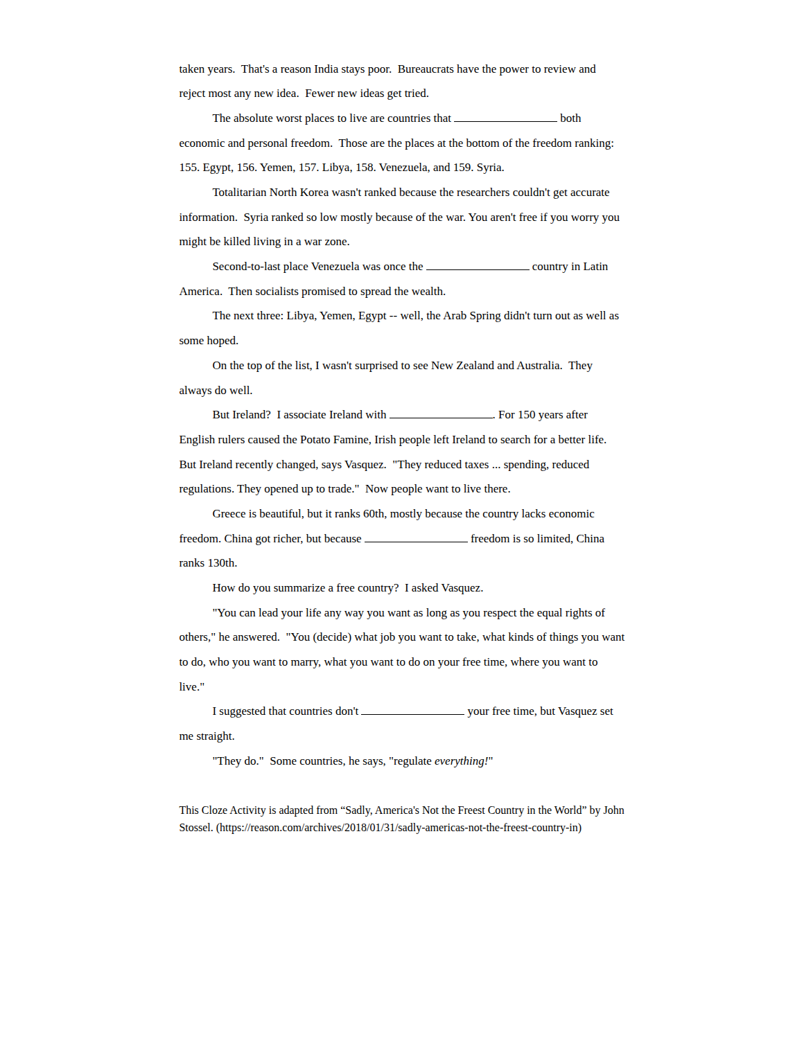taken years. That's a reason India stays poor. Bureaucrats have the power to review and reject most any new idea. Fewer new ideas get tried.
The absolute worst places to live are countries that both economic and personal freedom. Those are the places at the bottom of the freedom ranking: 155. Egypt, 156. Yemen, 157. Libya, 158. Venezuela, and 159. Syria.
Totalitarian North Korea wasn't ranked because the researchers couldn't get accurate information. Syria ranked so low mostly because of the war. You aren't free if you worry you might be killed living in a war zone.
Second-to-last place Venezuela was once the country in Latin America. Then socialists promised to spread the wealth.
The next three: Libya, Yemen, Egypt -- well, the Arab Spring didn't turn out as well as some hoped.
On the top of the list, I wasn't surprised to see New Zealand and Australia. They always do well.
But Ireland? I associate Ireland with . For 150 years after English rulers caused the Potato Famine, Irish people left Ireland to search for a better life. But Ireland recently changed, says Vasquez. "They reduced taxes ... spending, reduced regulations. They opened up to trade." Now people want to live there.
Greece is beautiful, but it ranks 60th, mostly because the country lacks economic freedom. China got richer, but because freedom is so limited, China ranks 130th.
How do you summarize a free country? I asked Vasquez.
"You can lead your life any way you want as long as you respect the equal rights of others," he answered. "You (decide) what job you want to take, what kinds of things you want to do, who you want to marry, what you want to do on your free time, where you want to live."
I suggested that countries don't your free time, but Vasquez set me straight.
"They do." Some countries, he says, "regulate everything!"
This Cloze Activity is adapted from “Sadly, America's Not the Freest Country in the World” by John Stossel. (https://reason.com/archives/2018/01/31/sadly-americas-not-the-freest-country-in)